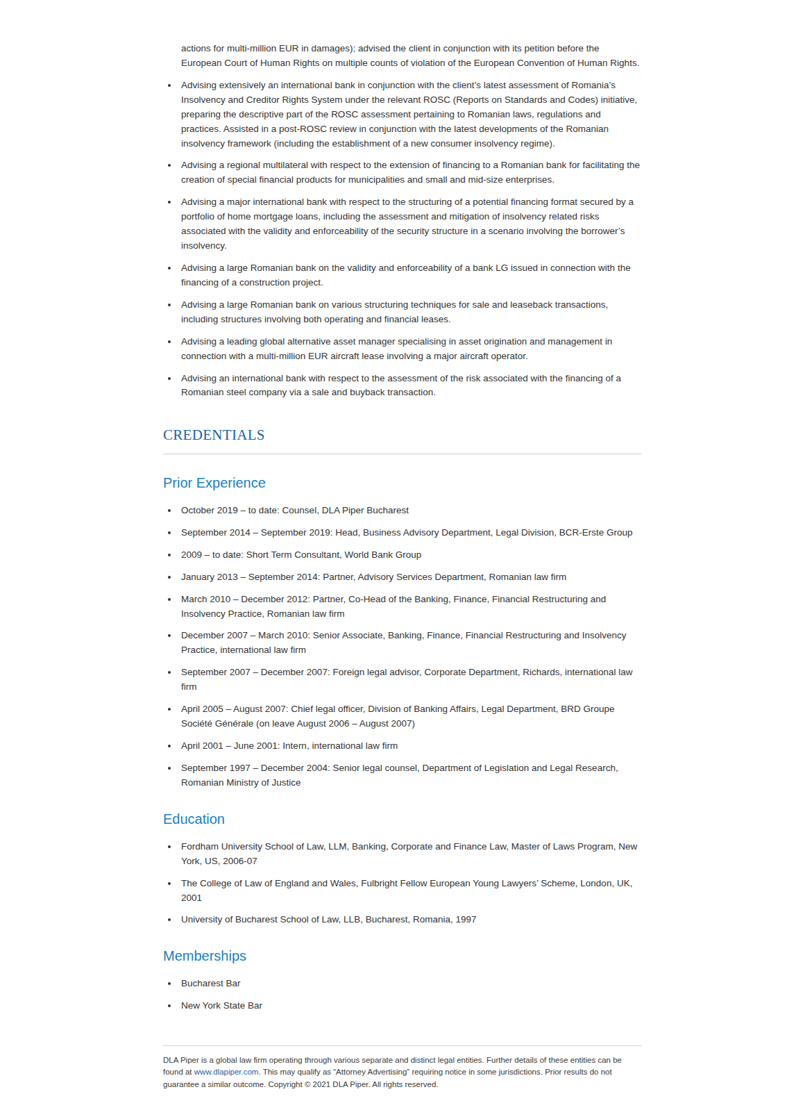actions for multi-million EUR in damages); advised the client in conjunction with its petition before the European Court of Human Rights on multiple counts of violation of the European Convention of Human Rights.
Advising extensively an international bank in conjunction with the client’s latest assessment of Romania’s Insolvency and Creditor Rights System under the relevant ROSC (Reports on Standards and Codes) initiative, preparing the descriptive part of the ROSC assessment pertaining to Romanian laws, regulations and practices. Assisted in a post-ROSC review in conjunction with the latest developments of the Romanian insolvency framework (including the establishment of a new consumer insolvency regime).
Advising a regional multilateral with respect to the extension of financing to a Romanian bank for facilitating the creation of special financial products for municipalities and small and mid-size enterprises.
Advising a major international bank with respect to the structuring of a potential financing format secured by a portfolio of home mortgage loans, including the assessment and mitigation of insolvency related risks associated with the validity and enforceability of the security structure in a scenario involving the borrower’s insolvency.
Advising a large Romanian bank on the validity and enforceability of a bank LG issued in connection with the financing of a construction project.
Advising a large Romanian bank on various structuring techniques for sale and leaseback transactions, including structures involving both operating and financial leases.
Advising a leading global alternative asset manager specialising in asset origination and management in connection with a multi-million EUR aircraft lease involving a major aircraft operator.
Advising an international bank with respect to the assessment of the risk associated with the financing of a Romanian steel company via a sale and buyback transaction.
CREDENTIALS
Prior Experience
October 2019 – to date: Counsel, DLA Piper Bucharest
September 2014 – September 2019: Head, Business Advisory Department, Legal Division, BCR-Erste Group
2009 – to date: Short Term Consultant, World Bank Group
January 2013 – September 2014: Partner, Advisory Services Department, Romanian law firm
March 2010 – December 2012: Partner, Co-Head of the Banking, Finance, Financial Restructuring and Insolvency Practice, Romanian law firm
December 2007 – March 2010: Senior Associate, Banking, Finance, Financial Restructuring and Insolvency Practice, international law firm
September 2007 – December 2007: Foreign legal advisor, Corporate Department, Richards, international law firm
April 2005 – August 2007: Chief legal officer, Division of Banking Affairs, Legal Department, BRD Groupe Société Générale (on leave August 2006 – August 2007)
April 2001 – June 2001: Intern, international law firm
September 1997 – December 2004: Senior legal counsel, Department of Legislation and Legal Research, Romanian Ministry of Justice
Education
Fordham University School of Law, LLM, Banking, Corporate and Finance Law, Master of Laws Program, New York, US, 2006-07
The College of Law of England and Wales, Fulbright Fellow European Young Lawyers’ Scheme, London, UK, 2001
University of Bucharest School of Law, LLB, Bucharest, Romania, 1997
Memberships
Bucharest Bar
New York State Bar
DLA Piper is a global law firm operating through various separate and distinct legal entities. Further details of these entities can be found at www.dlapiper.com. This may qualify as “Attorney Advertising” requiring notice in some jurisdictions. Prior results do not guarantee a similar outcome. Copyright © 2021 DLA Piper. All rights reserved.